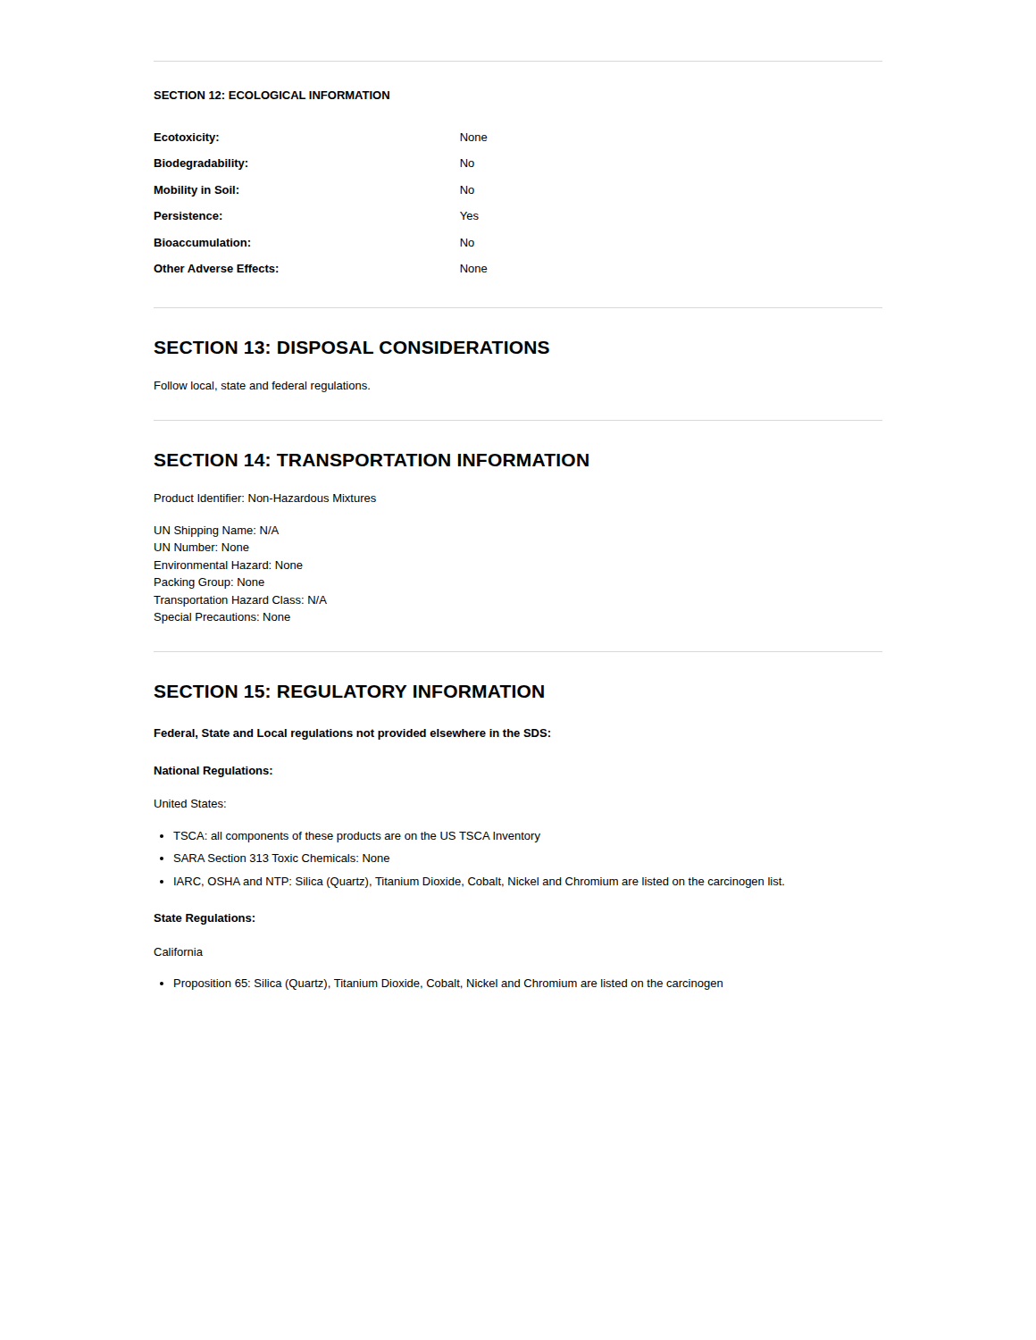SECTION 12: ECOLOGICAL INFORMATION
| Ecotoxicity: | None |
| Biodegradability: | No |
| Mobility in Soil: | No |
| Persistence: | Yes |
| Bioaccumulation: | No |
| Other Adverse Effects: | None |
SECTION 13: DISPOSAL CONSIDERATIONS
Follow local, state and federal regulations.
SECTION 14: TRANSPORTATION INFORMATION
Product Identifier: Non-Hazardous Mixtures
UN Shipping Name: N/A
UN Number: None
Environmental Hazard: None
Packing Group: None
Transportation Hazard Class: N/A
Special Precautions: None
SECTION 15: REGULATORY INFORMATION
Federal, State and Local regulations not provided elsewhere in the SDS:
National Regulations:
United States:
TSCA: all components of these products are on the US TSCA Inventory
SARA Section 313 Toxic Chemicals: None
IARC, OSHA and NTP: Silica (Quartz), Titanium Dioxide, Cobalt, Nickel and Chromium are listed on the carcinogen list.
State Regulations:
California
Proposition 65: Silica (Quartz), Titanium Dioxide, Cobalt, Nickel and Chromium are listed on the carcinogen